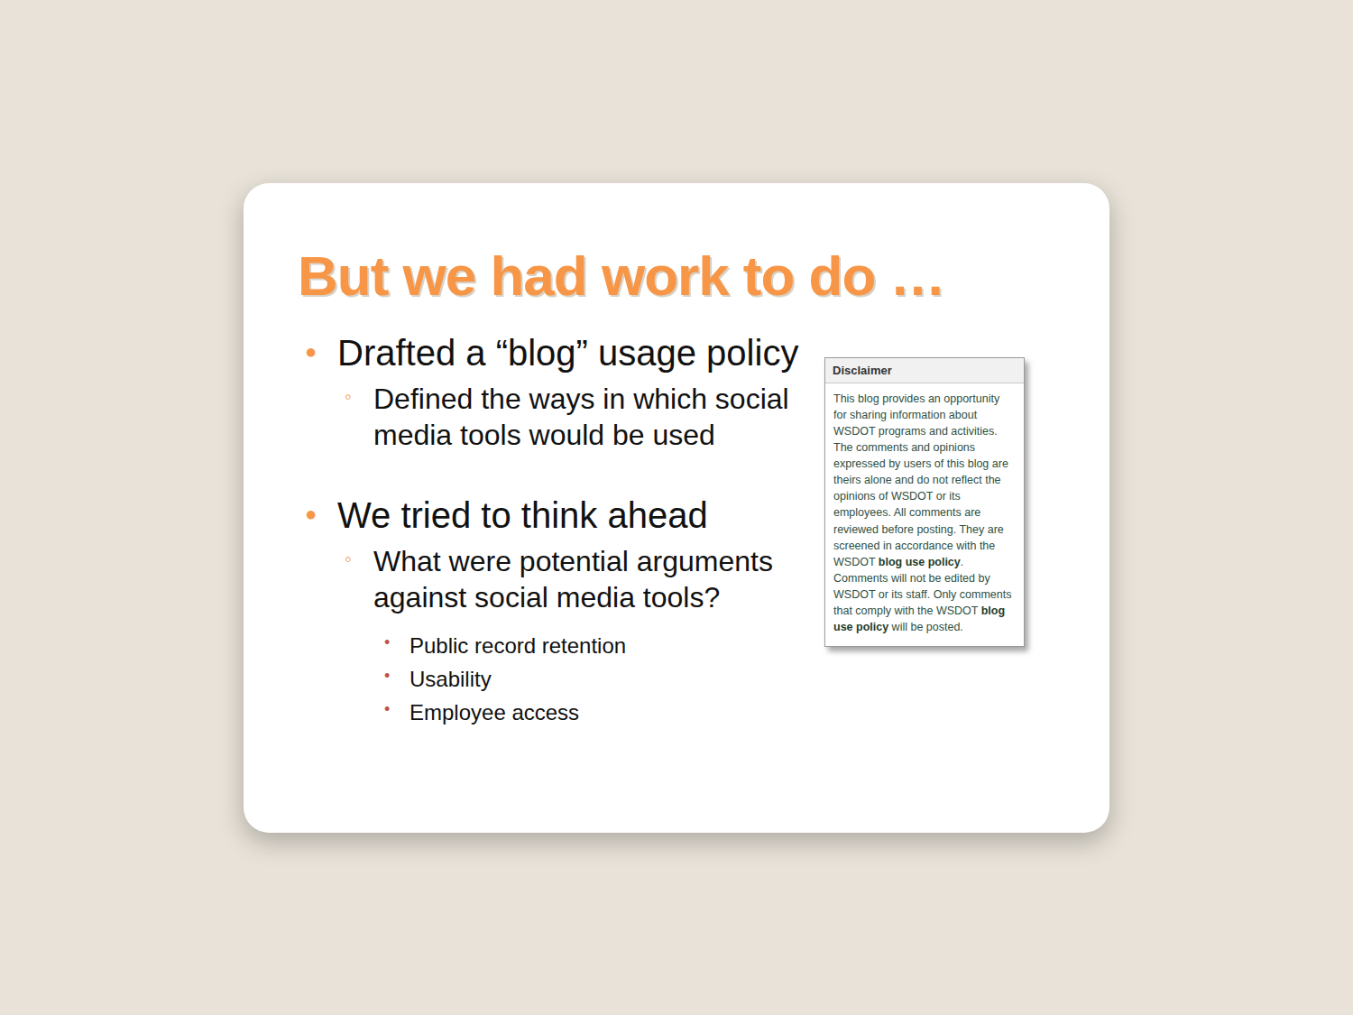But we had work to do …
Drafted a “blog” usage policy
Defined the ways in which social media tools would be used
We tried to think ahead
What were potential arguments against social media tools?
Public record retention
Usability
Employee access
Disclaimer
This blog provides an opportunity for sharing information about WSDOT programs and activities. The comments and opinions expressed by users of this blog are theirs alone and do not reflect the opinions of WSDOT or its employees. All comments are reviewed before posting. They are screened in accordance with the WSDOT blog use policy. Comments will not be edited by WSDOT or its staff. Only comments that comply with the WSDOT blog use policy will be posted.